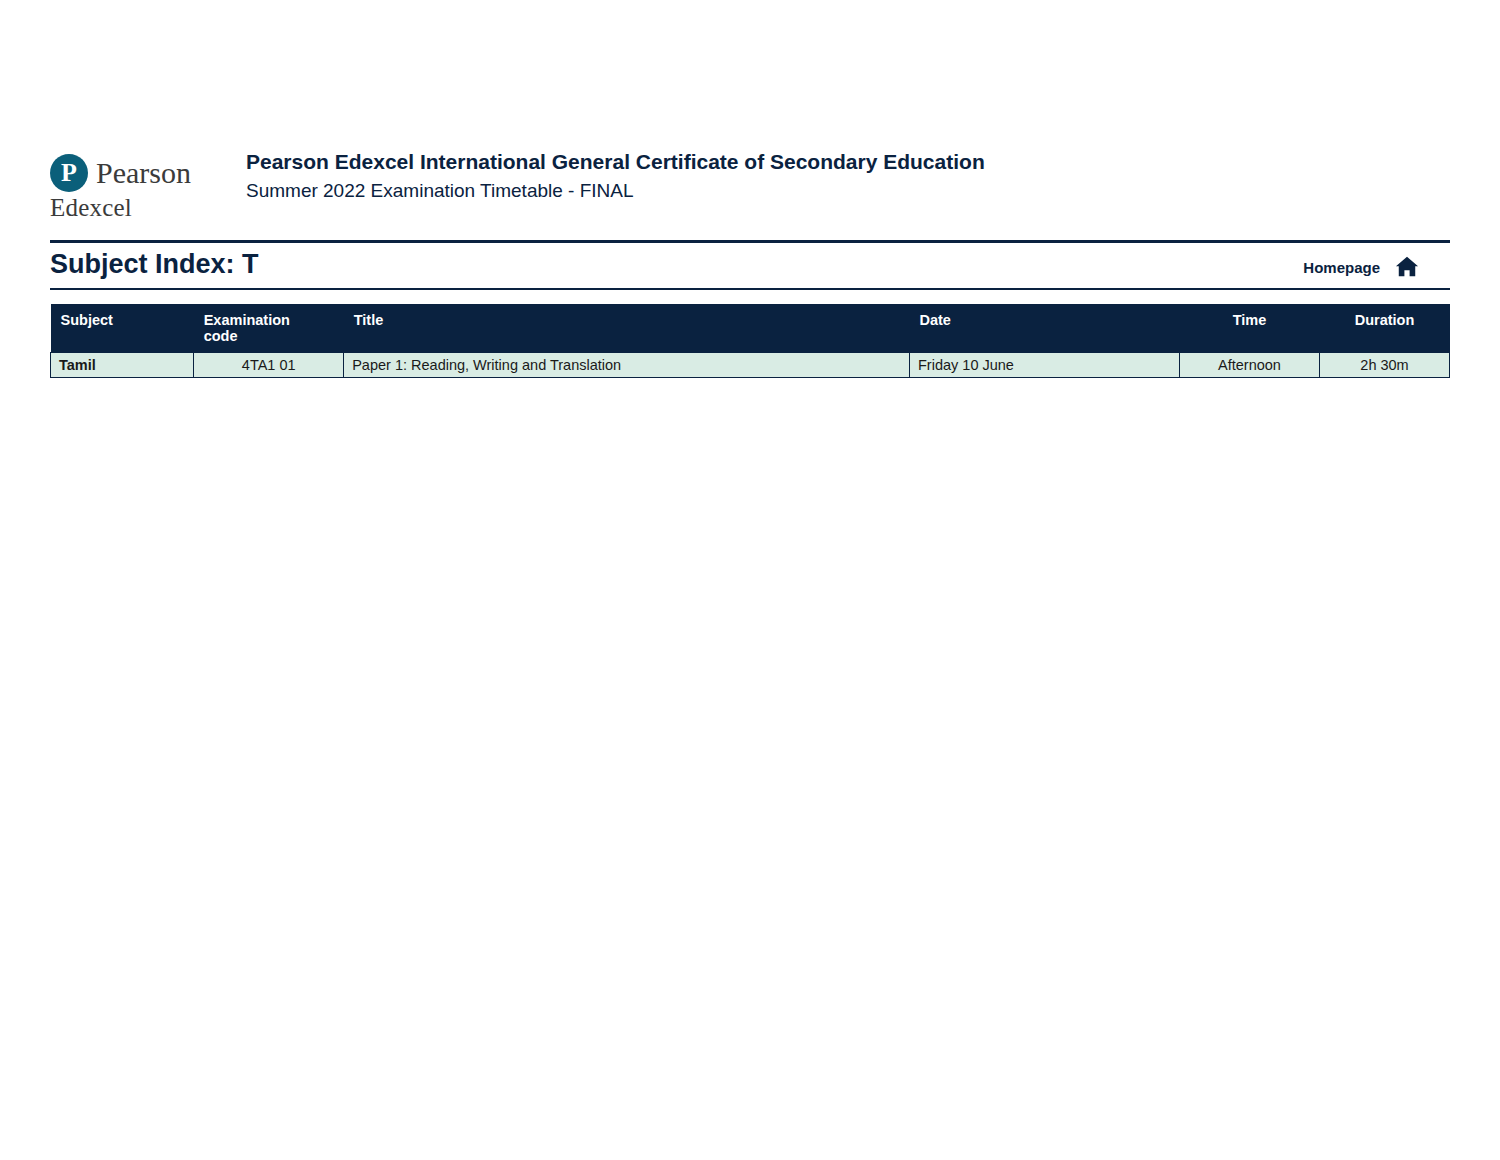P Pearson
Edexcel
Pearson Edexcel International General Certificate of Secondary Education
Summer 2022 Examination Timetable - FINAL
Subject Index: T
Homepage
| Subject | Examination code | Title | Date | Time | Duration |
| --- | --- | --- | --- | --- | --- |
| Tamil | 4TA1 01 | Paper 1: Reading, Writing and Translation | Friday 10 June | Afternoon | 2h 30m |